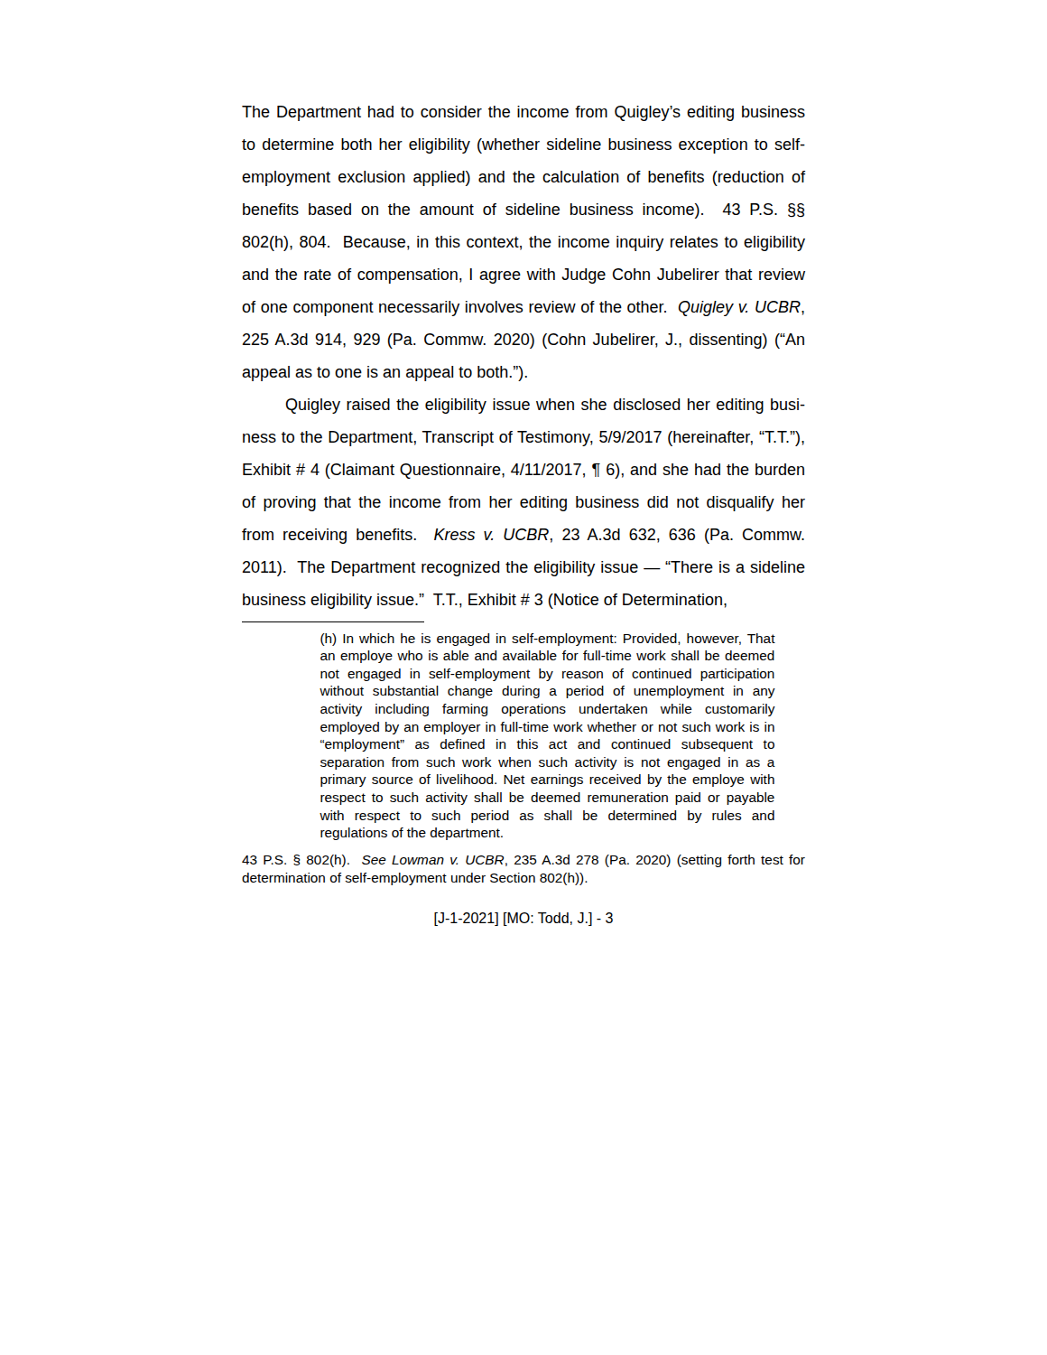The Department had to consider the income from Quigley’s editing business to determine both her eligibility (whether sideline business exception to self-employment exclusion applied) and the calculation of benefits (reduction of benefits based on the amount of sideline business income). 43 P.S. §§ 802(h), 804. Because, in this context, the income inquiry relates to eligibility and the rate of compensation, I agree with Judge Cohn Jubelirer that review of one component necessarily involves review of the other. Quigley v. UCBR, 225 A.3d 914, 929 (Pa. Commw. 2020) (Cohn Jubelirer, J., dissenting) (“An appeal as to one is an appeal to both.”).
Quigley raised the eligibility issue when she disclosed her editing business to the Department, Transcript of Testimony, 5/9/2017 (hereinafter, “T.T.”), Exhibit # 4 (Claimant Questionnaire, 4/11/2017, ¶ 6), and she had the burden of proving that the income from her editing business did not disqualify her from receiving benefits. Kress v. UCBR, 23 A.3d 632, 636 (Pa. Commw. 2011). The Department recognized the eligibility issue — “There is a sideline business eligibility issue.” T.T., Exhibit # 3 (Notice of Determination,
(h) In which he is engaged in self-employment: Provided, however, That an employe who is able and available for full-time work shall be deemed not engaged in self-employment by reason of continued participation without substantial change during a period of unemployment in any activity including farming operations undertaken while customarily employed by an employer in full-time work whether or not such work is in “employment” as defined in this act and continued subsequent to separation from such work when such activity is not engaged in as a primary source of livelihood. Net earnings received by the employe with respect to such activity shall be deemed remuneration paid or payable with respect to such period as shall be determined by rules and regulations of the department.
43 P.S. § 802(h). See Lowman v. UCBR, 235 A.3d 278 (Pa. 2020) (setting forth test for determination of self-employment under Section 802(h)).
[J-1-2021] [MO: Todd, J.] - 3